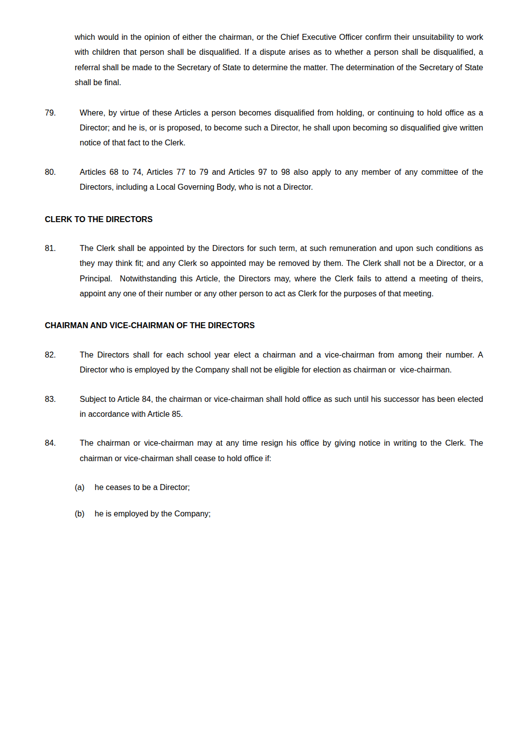which would in the opinion of either the chairman, or the Chief Executive Officer confirm their unsuitability to work with children that person shall be disqualified. If a dispute arises as to whether a person shall be disqualified, a referral shall be made to the Secretary of State to determine the matter. The determination of the Secretary of State shall be final.
79.
Where, by virtue of these Articles a person becomes disqualified from holding, or continuing to hold office as a Director; and he is, or is proposed, to become such a Director, he shall upon becoming so disqualified give written notice of that fact to the Clerk.
80.
Articles 68 to 74, Articles 77 to 79 and Articles 97 to 98 also apply to any member of any committee of the Directors, including a Local Governing Body, who is not a Director.
CLERK TO THE DIRECTORS
81.
The Clerk shall be appointed by the Directors for such term, at such remuneration and upon such conditions as they may think fit; and any Clerk so appointed may be removed by them. The Clerk shall not be a Director, or a Principal. Notwithstanding this Article, the Directors may, where the Clerk fails to attend a meeting of theirs, appoint any one of their number or any other person to act as Clerk for the purposes of that meeting.
CHAIRMAN AND VICE-CHAIRMAN OF THE DIRECTORS
82.
The Directors shall for each school year elect a chairman and a vice-chairman from among their number. A Director who is employed by the Company shall not be eligible for election as chairman or vice-chairman.
83.
Subject to Article 84, the chairman or vice-chairman shall hold office as such until his successor has been elected in accordance with Article 85.
84.
The chairman or vice-chairman may at any time resign his office by giving notice in writing to the Clerk. The chairman or vice-chairman shall cease to hold office if:
(a)
he ceases to be a Director;
(b)
he is employed by the Company;